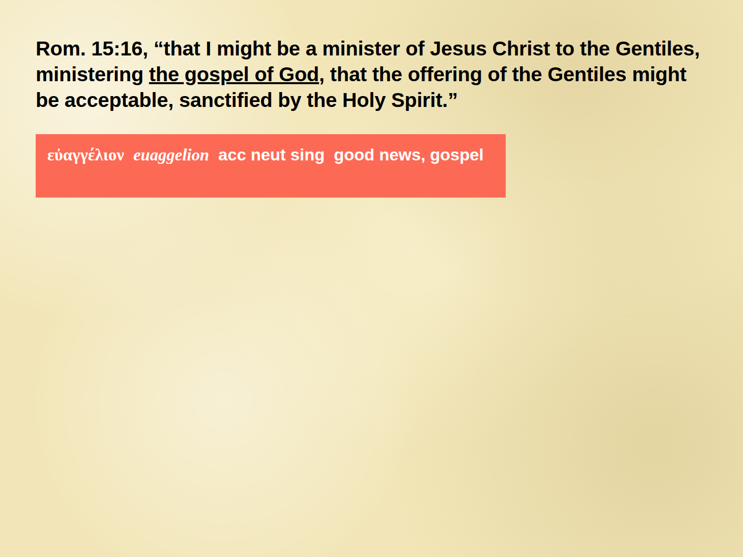Rom. 15:16, “that I might be a minister of Jesus Christ to the Gentiles, ministering the gospel of God, that the offering of the Gentiles might be acceptable, sanctified by the Holy Spirit.”
εὐαγγέλιον euaggelion acc neut sing good news, gospel